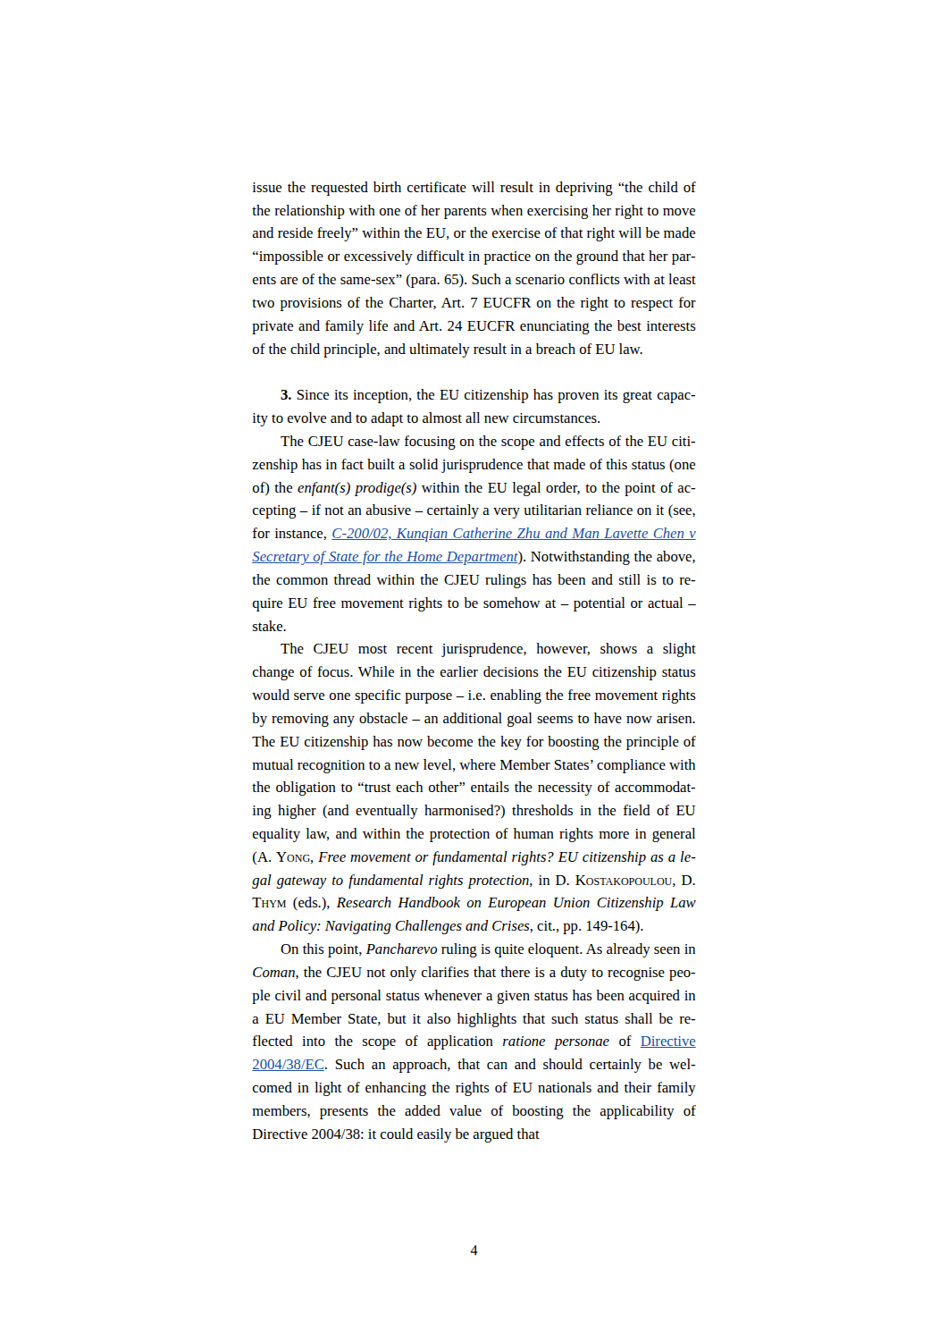issue the requested birth certificate will result in depriving “the child of the relationship with one of her parents when exercising her right to move and reside freely” within the EU, or the exercise of that right will be made “impossible or excessively difficult in practice on the ground that her parents are of the same-sex” (para. 65). Such a scenario conflicts with at least two provisions of the Charter, Art. 7 EUCFR on the right to respect for private and family life and Art. 24 EUCFR enunciating the best interests of the child principle, and ultimately result in a breach of EU law.
3. Since its inception, the EU citizenship has proven its great capacity to evolve and to adapt to almost all new circumstances.
The CJEU case-law focusing on the scope and effects of the EU citizenship has in fact built a solid jurisprudence that made of this status (one of) the enfant(s) prodige(s) within the EU legal order, to the point of accepting – if not an abusive – certainly a very utilitarian reliance on it (see, for instance, C-200/02, Kunqian Catherine Zhu and Man Lavette Chen v Secretary of State for the Home Department). Notwithstanding the above, the common thread within the CJEU rulings has been and still is to require EU free movement rights to be somehow at – potential or actual – stake.
The CJEU most recent jurisprudence, however, shows a slight change of focus. While in the earlier decisions the EU citizenship status would serve one specific purpose – i.e. enabling the free movement rights by removing any obstacle – an additional goal seems to have now arisen. The EU citizenship has now become the key for boosting the principle of mutual recognition to a new level, where Member States’ compliance with the obligation to “trust each other” entails the necessity of accommodating higher (and eventually harmonised?) thresholds in the field of EU equality law, and within the protection of human rights more in general (A. Yong, Free movement or fundamental rights? EU citizenship as a legal gateway to fundamental rights protection, in D. Kostakopoulou, D. Thym (eds.), Research Handbook on European Union Citizenship Law and Policy: Navigating Challenges and Crises, cit., pp. 149-164).
On this point, Pancharevo ruling is quite eloquent. As already seen in Coman, the CJEU not only clarifies that there is a duty to recognise people civil and personal status whenever a given status has been acquired in a EU Member State, but it also highlights that such status shall be reflected into the scope of application ratione personae of Directive 2004/38/EC. Such an approach, that can and should certainly be welcomed in light of enhancing the rights of EU nationals and their family members, presents the added value of boosting the applicability of Directive 2004/38: it could easily be argued that
4